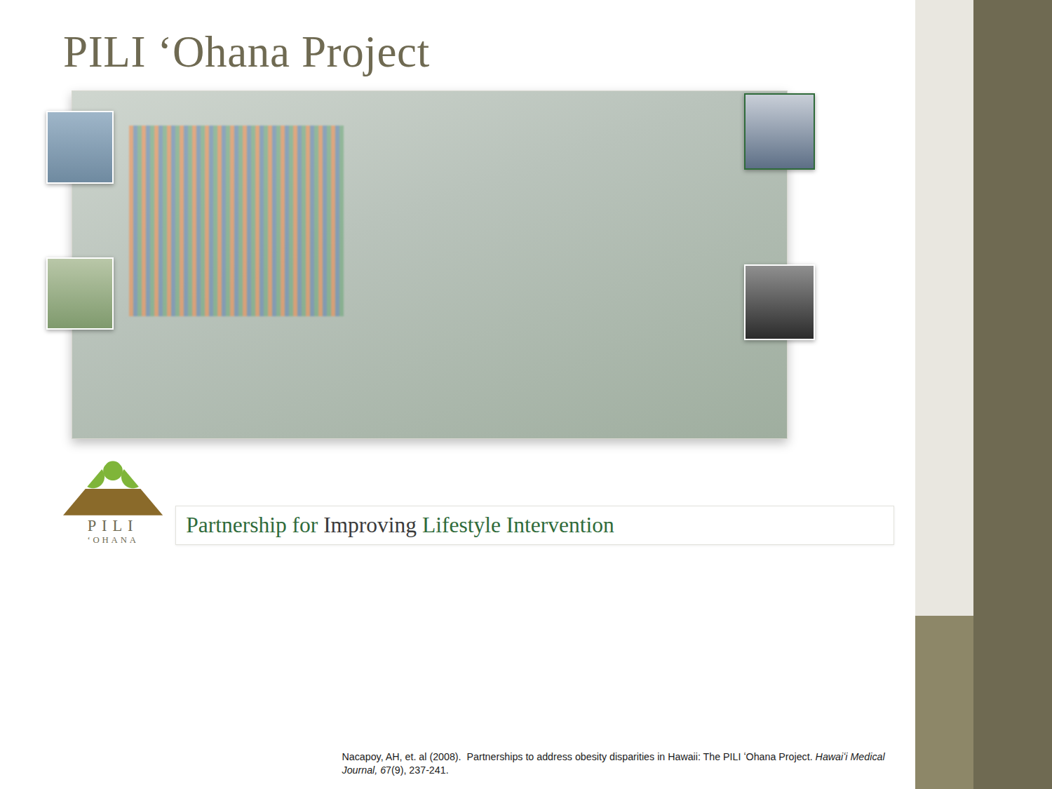PILI ʻOhana Project
PILI
ʻOHANA
Partnership for Improving Lifestyle Intervention
Nacapoy, AH, et. al (2008). Partnerships to address obesity disparities in Hawaii: The PILI ʻOhana Project. Hawaiʻi Medical Journal, 67(9), 237-241.